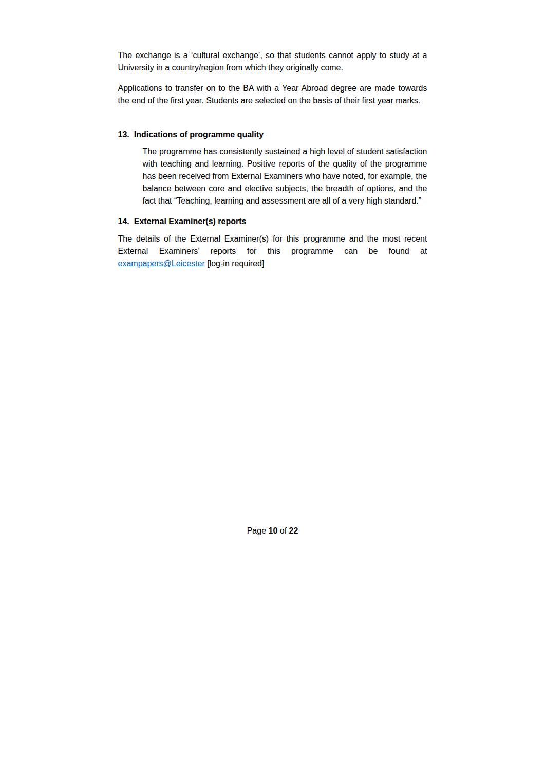The exchange is a ‘cultural exchange’, so that students cannot apply to study at a University in a country/region from which they originally come.
Applications to transfer on to the BA with a Year Abroad degree are made towards the end of the first year. Students are selected on the basis of their first year marks.
13. Indications of programme quality
The programme has consistently sustained a high level of student satisfaction with teaching and learning. Positive reports of the quality of the programme has been received from External Examiners who have noted, for example, the balance between core and elective subjects, the breadth of options, and the fact that “Teaching, learning and assessment are all of a very high standard.”
14. External Examiner(s) reports
The details of the External Examiner(s) for this programme and the most recent External Examiners’ reports for this programme can be found at exampapers@Leicester [log-in required]
Page 10 of 22